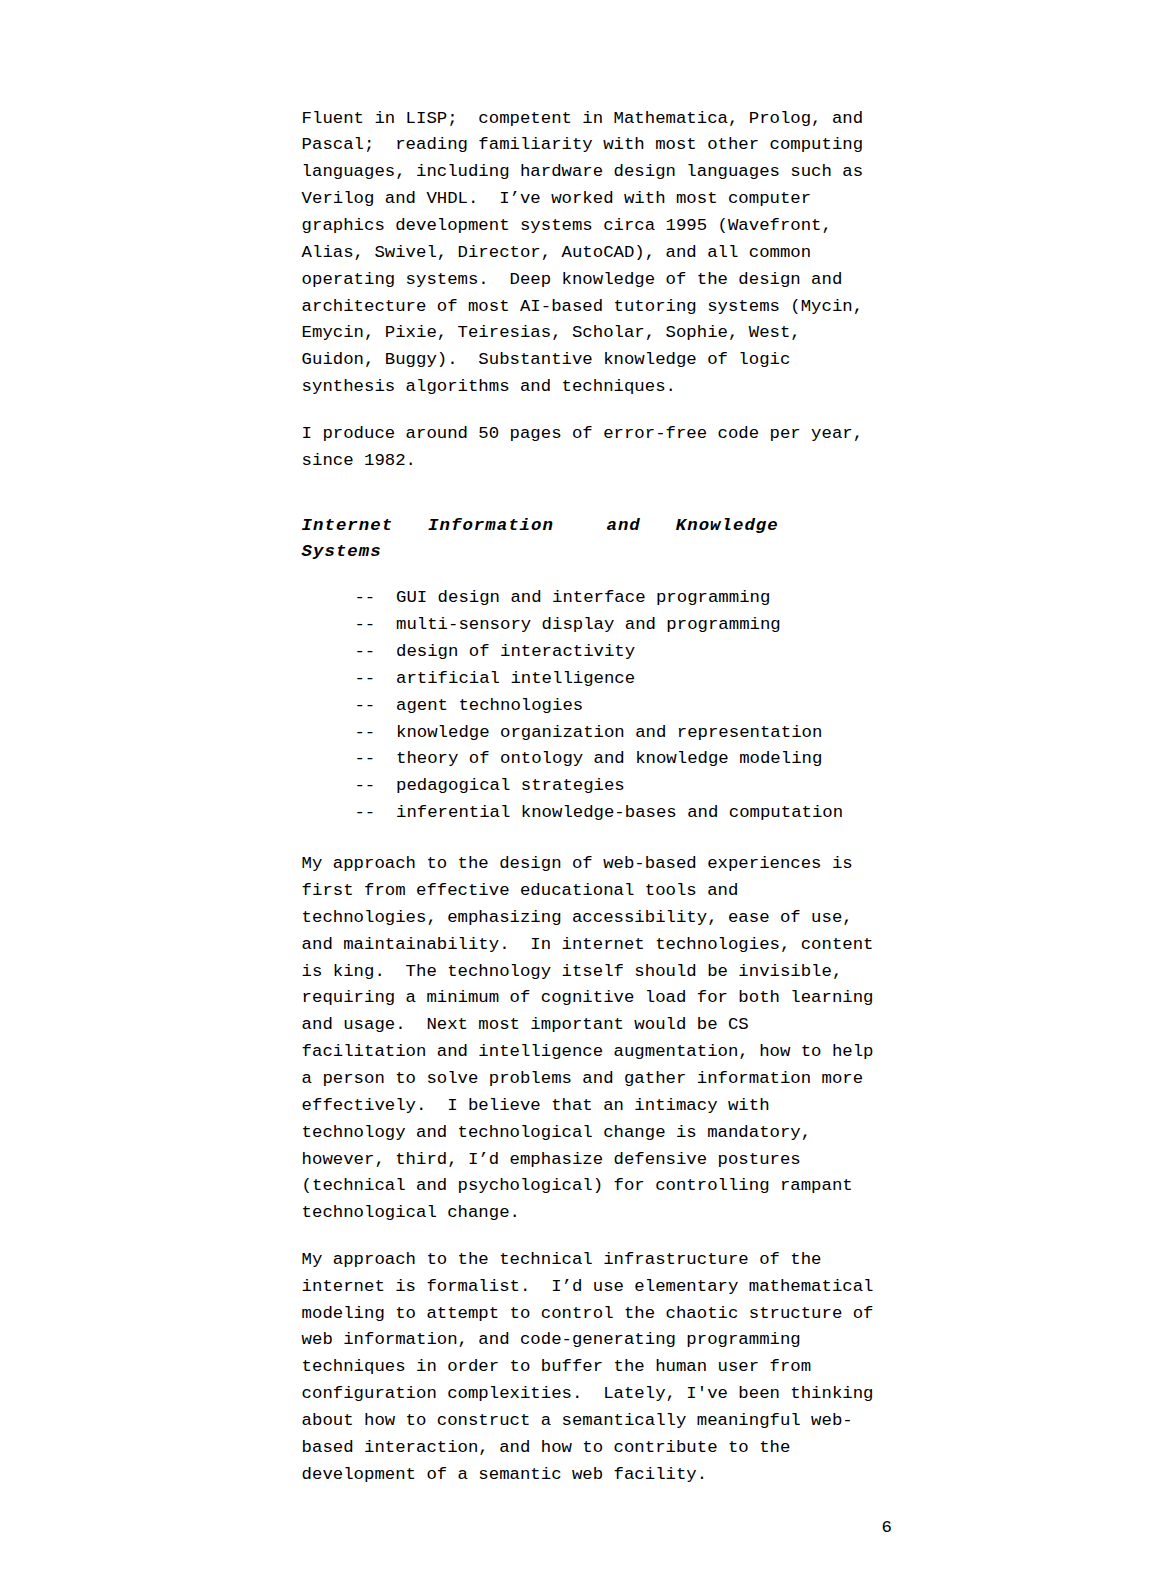Fluent in LISP; competent in Mathematica, Prolog, and Pascal; reading familiarity with most other computing languages, including hardware design languages such as Verilog and VHDL. I’ve worked with most computer graphics development systems circa 1995 (Wavefront, Alias, Swivel, Director, AutoCAD), and all common operating systems. Deep knowledge of the design and architecture of most AI-based tutoring systems (Mycin, Emycin, Pixie, Teiresias, Scholar, Sophie, West, Guidon, Buggy). Substantive knowledge of logic synthesis algorithms and techniques.
I produce around 50 pages of error-free code per year, since 1982.
Internet Information and Knowledge Systems
GUI design and interface programming
multi-sensory display and programming
design of interactivity
artificial intelligence
agent technologies
knowledge organization and representation
theory of ontology and knowledge modeling
pedagogical strategies
inferential knowledge-bases and computation
My approach to the design of web-based experiences is first from effective educational tools and technologies, emphasizing accessibility, ease of use, and maintainability. In internet technologies, content is king. The technology itself should be invisible, requiring a minimum of cognitive load for both learning and usage. Next most important would be CS facilitation and intelligence augmentation, how to help a person to solve problems and gather information more effectively. I believe that an intimacy with technology and technological change is mandatory, however, third, I’d emphasize defensive postures (technical and psychological) for controlling rampant technological change.
My approach to the technical infrastructure of the internet is formalist. I’d use elementary mathematical modeling to attempt to control the chaotic structure of web information, and code-generating programming techniques in order to buffer the human user from configuration complexities. Lately, I've been thinking about how to construct a semantically meaningful web-based interaction, and how to contribute to the development of a semantic web facility.
6